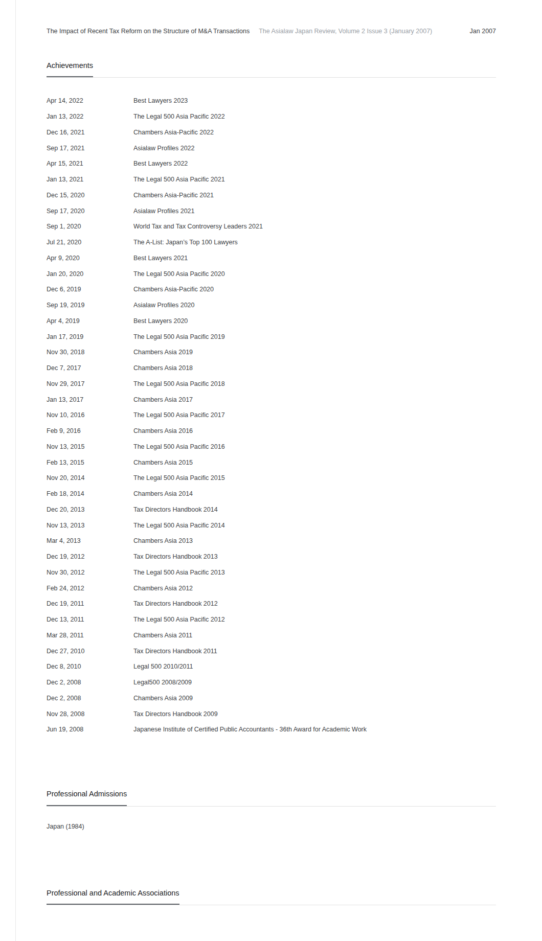The Impact of Recent Tax Reform on the Structure of M&A Transactions The Asialaw Japan Review, Volume 2 Issue 3 (January 2007) Jan 2007
Achievements
| Apr 14, 2022 | Best Lawyers 2023 |
| Jan 13, 2022 | The Legal 500 Asia Pacific 2022 |
| Dec 16, 2021 | Chambers Asia-Pacific 2022 |
| Sep 17, 2021 | Asialaw Profiles 2022 |
| Apr 15, 2021 | Best Lawyers 2022 |
| Jan 13, 2021 | The Legal 500 Asia Pacific 2021 |
| Dec 15, 2020 | Chambers Asia-Pacific 2021 |
| Sep 17, 2020 | Asialaw Profiles 2021 |
| Sep 1, 2020 | World Tax and Tax Controversy Leaders 2021 |
| Jul 21, 2020 | The A-List: Japan’s Top 100 Lawyers |
| Apr 9, 2020 | Best Lawyers 2021 |
| Jan 20, 2020 | The Legal 500 Asia Pacific 2020 |
| Dec 6, 2019 | Chambers Asia-Pacific 2020 |
| Sep 19, 2019 | Asialaw Profiles 2020 |
| Apr 4, 2019 | Best Lawyers 2020 |
| Jan 17, 2019 | The Legal 500 Asia Pacific 2019 |
| Nov 30, 2018 | Chambers Asia 2019 |
| Dec 7, 2017 | Chambers Asia 2018 |
| Nov 29, 2017 | The Legal 500 Asia Pacific 2018 |
| Jan 13, 2017 | Chambers Asia 2017 |
| Nov 10, 2016 | The Legal 500 Asia Pacific 2017 |
| Feb 9, 2016 | Chambers Asia 2016 |
| Nov 13, 2015 | The Legal 500 Asia Pacific 2016 |
| Feb 13, 2015 | Chambers Asia 2015 |
| Nov 20, 2014 | The Legal 500 Asia Pacific 2015 |
| Feb 18, 2014 | Chambers Asia 2014 |
| Dec 20, 2013 | Tax Directors Handbook 2014 |
| Nov 13, 2013 | The Legal 500 Asia Pacific 2014 |
| Mar 4, 2013 | Chambers Asia 2013 |
| Dec 19, 2012 | Tax Directors Handbook 2013 |
| Nov 30, 2012 | The Legal 500 Asia Pacific 2013 |
| Feb 24, 2012 | Chambers Asia 2012 |
| Dec 19, 2011 | Tax Directors Handbook 2012 |
| Dec 13, 2011 | The Legal 500 Asia Pacific 2012 |
| Mar 28, 2011 | Chambers Asia 2011 |
| Dec 27, 2010 | Tax Directors Handbook 2011 |
| Dec 8, 2010 | Legal 500 2010/2011 |
| Dec 2, 2008 | Legal500 2008/2009 |
| Dec 2, 2008 | Chambers Asia 2009 |
| Nov 28, 2008 | Tax Directors Handbook 2009 |
| Jun 19, 2008 | Japanese Institute of Certified Public Accountants - 36th Award for Academic Work |
Professional Admissions
Japan (1984)
Professional and Academic Associations